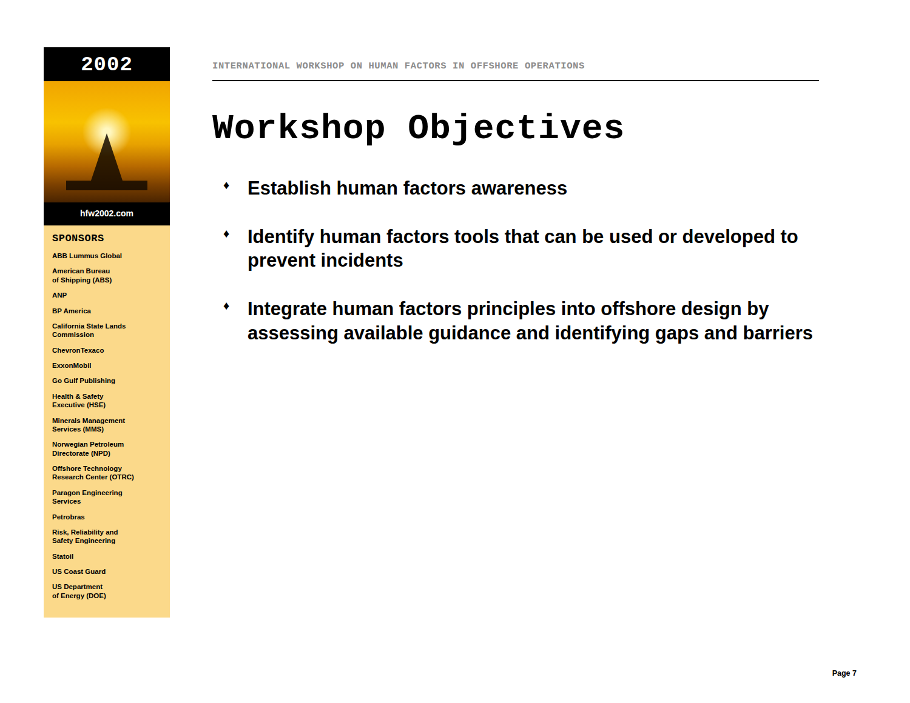2002
hfw2002.com
SPONSORS
ABB Lummus Global
American Bureau
of Shipping (ABS)
ANP
BP America
California State Lands
Commission
ChevronTexaco
ExxonMobil
Go Gulf Publishing
Health & Safety
Executive (HSE)
Minerals Management
Services (MMS)
Norwegian Petroleum
Directorate (NPD)
Offshore Technology
Research Center (OTRC)
Paragon Engineering
Services
Petrobras
Risk, Reliability and
Safety Engineering
Statoil
US Coast Guard
US Department
of Energy (DOE)
International Workshop on Human Factors in Offshore Operations
Workshop Objectives
Establish human factors awareness
Identify human factors tools that can be used or developed to prevent incidents
Integrate human factors principles into offshore design by assessing available guidance and identifying gaps and barriers
Page 7